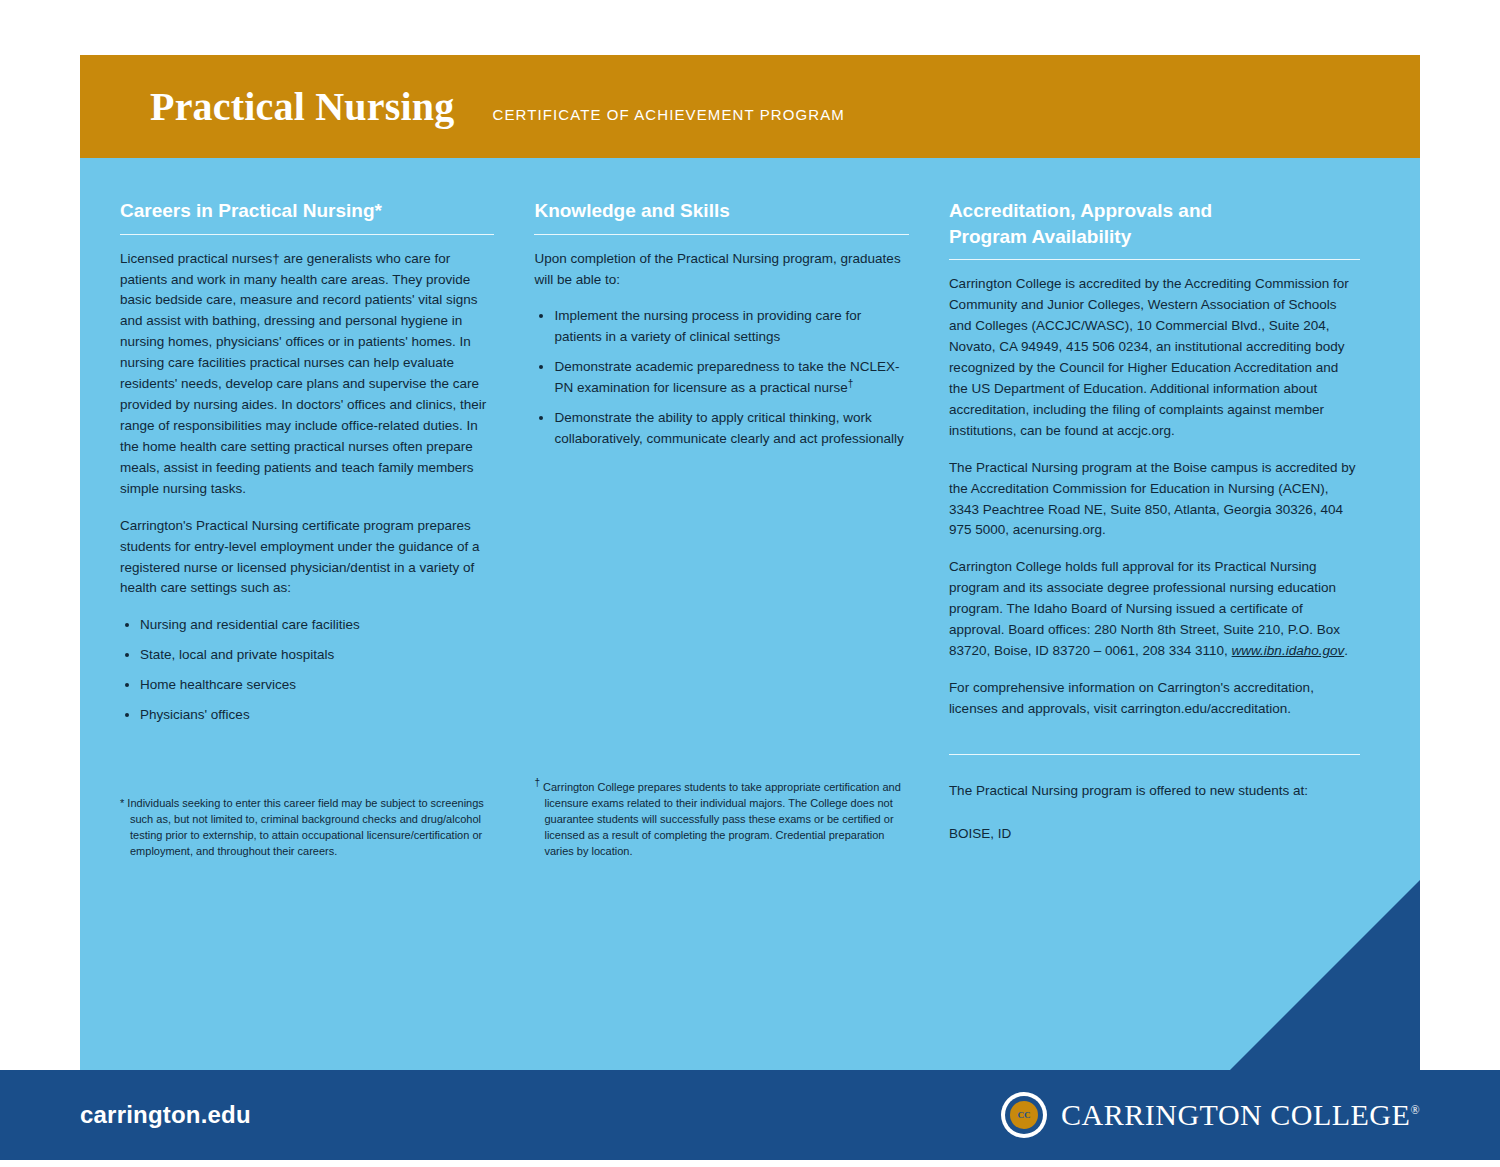Practical Nursing
Certificate of Achievement Program
Careers in Practical Nursing*
Licensed practical nurses† are generalists who care for patients and work in many health care areas. They provide basic bedside care, measure and record patients' vital signs and assist with bathing, dressing and personal hygiene in nursing homes, physicians' offices or in patients' homes. In nursing care facilities practical nurses can help evaluate residents' needs, develop care plans and supervise the care provided by nursing aides. In doctors' offices and clinics, their range of responsibilities may include office-related duties. In the home health care setting practical nurses often prepare meals, assist in feeding patients and teach family members simple nursing tasks.
Carrington's Practical Nursing certificate program prepares students for entry-level employment under the guidance of a registered nurse or licensed physician/dentist in a variety of health care settings such as:
Nursing and residential care facilities
State, local and private hospitals
Home healthcare services
Physicians' offices
* Individuals seeking to enter this career field may be subject to screenings such as, but not limited to, criminal background checks and drug/alcohol testing prior to externship, to attain occupational licensure/certification or employment, and throughout their careers.
Knowledge and Skills
Upon completion of the Practical Nursing program, graduates will be able to:
Implement the nursing process in providing care for patients in a variety of clinical settings
Demonstrate academic preparedness to take the NCLEX-PN examination for licensure as a practical nurse†
Demonstrate the ability to apply critical thinking, work collaboratively, communicate clearly and act professionally
† Carrington College prepares students to take appropriate certification and licensure exams related to their individual majors. The College does not guarantee students will successfully pass these exams or be certified or licensed as a result of completing the program. Credential preparation varies by location.
Accreditation, Approvals and
Program Availability
Carrington College is accredited by the Accrediting Commission for Community and Junior Colleges, Western Association of Schools and Colleges (ACCJC/WASC), 10 Commercial Blvd., Suite 204, Novato, CA 94949, 415 506 0234, an institutional accrediting body recognized by the Council for Higher Education Accreditation and the US Department of Education. Additional information about accreditation, including the filing of complaints against member institutions, can be found at accjc.org.
The Practical Nursing program at the Boise campus is accredited by the Accreditation Commission for Education in Nursing (ACEN), 3343 Peachtree Road NE, Suite 850, Atlanta, Georgia 30326, 404 975 5000, acenursing.org.
Carrington College holds full approval for its Practical Nursing program and its associate degree professional nursing education program. The Idaho Board of Nursing issued a certificate of approval. Board offices: 280 North 8th Street, Suite 210, P.O. Box 83720, Boise, ID 83720 – 0061, 208 334 3110, www.ibn.idaho.gov.
For comprehensive information on Carrington's accreditation, licenses and approvals, visit carrington.edu/accreditation.
The Practical Nursing program is offered to new students at:
BOISE, ID
carrington.edu
CC
CARRINGTON COLLEGE®